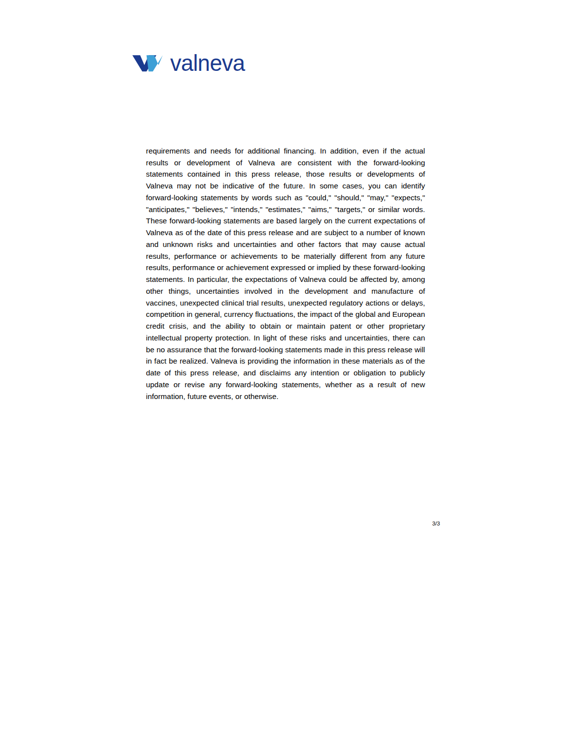valneva
requirements and needs for additional financing. In addition, even if the actual results or development of Valneva are consistent with the forward-looking statements contained in this press release, those results or developments of Valneva may not be indicative of the future. In some cases, you can identify forward-looking statements by words such as "could," "should," "may," "expects," "anticipates," "believes," "intends," "estimates," "aims," "targets," or similar words. These forward-looking statements are based largely on the current expectations of Valneva as of the date of this press release and are subject to a number of known and unknown risks and uncertainties and other factors that may cause actual results, performance or achievements to be materially different from any future results, performance or achievement expressed or implied by these forward-looking statements. In particular, the expectations of Valneva could be affected by, among other things, uncertainties involved in the development and manufacture of vaccines, unexpected clinical trial results, unexpected regulatory actions or delays, competition in general, currency fluctuations, the impact of the global and European credit crisis, and the ability to obtain or maintain patent or other proprietary intellectual property protection. In light of these risks and uncertainties, there can be no assurance that the forward-looking statements made in this press release will in fact be realized. Valneva is providing the information in these materials as of the date of this press release, and disclaims any intention or obligation to publicly update or revise any forward-looking statements, whether as a result of new information, future events, or otherwise.
3/3